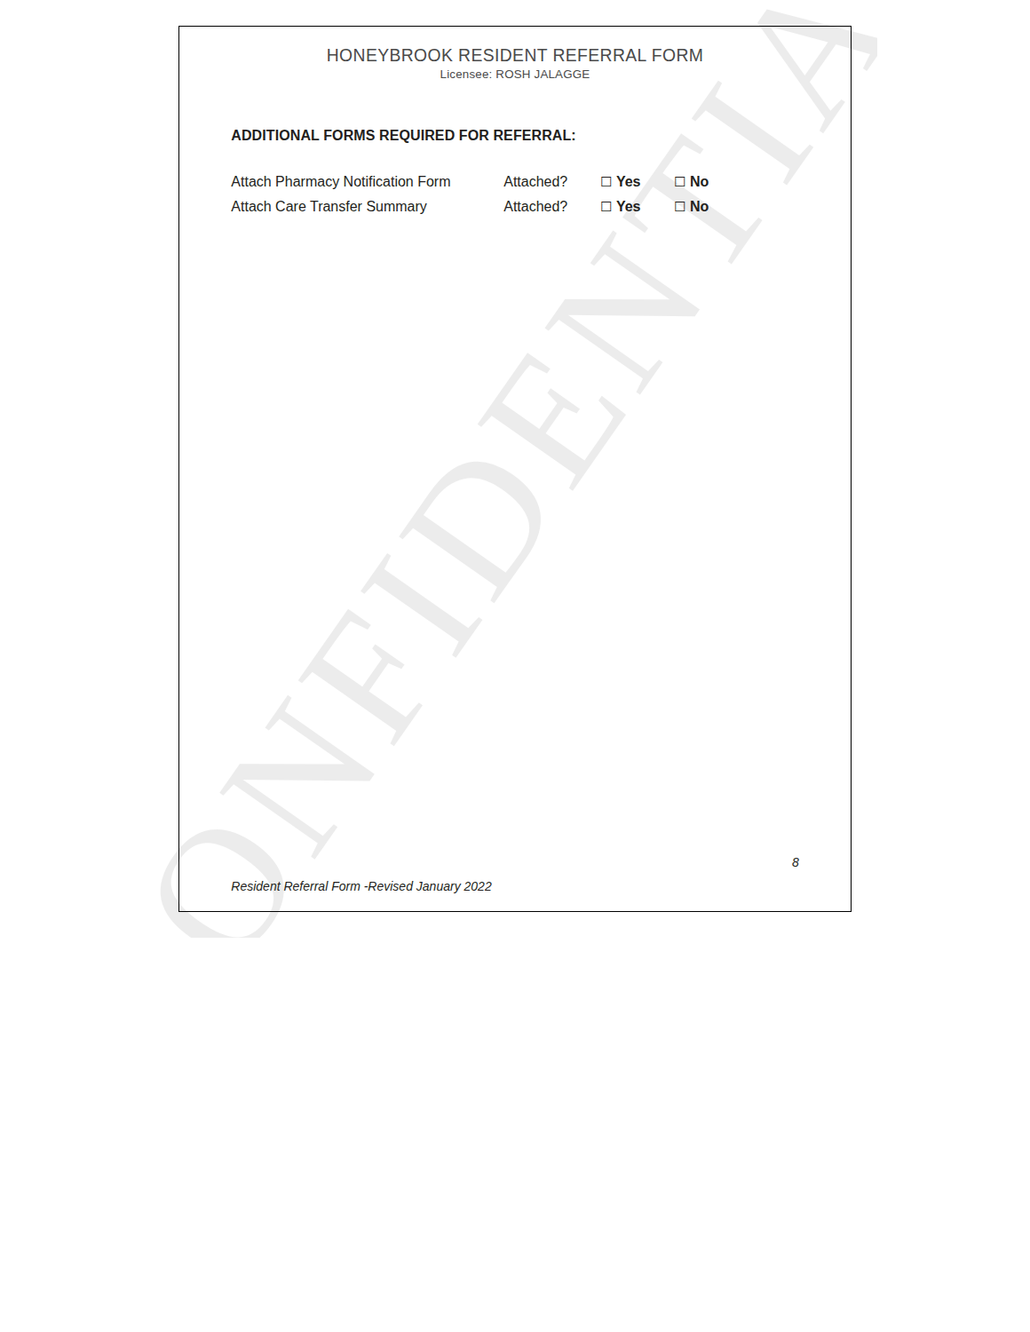CONFIDENTIAL
HONEYBROOK RESIDENT REFERRAL FORM
Licensee: ROSH JALAGGE
ADDITIONAL FORMS REQUIRED FOR REFERRAL:
| Attach Pharmacy Notification Form | Attached? | ☐ Yes | ☐ No |
| Attach Care Transfer Summary | Attached? | ☐ Yes | ☐ No |
8
Resident Referral Form -Revised January 2022